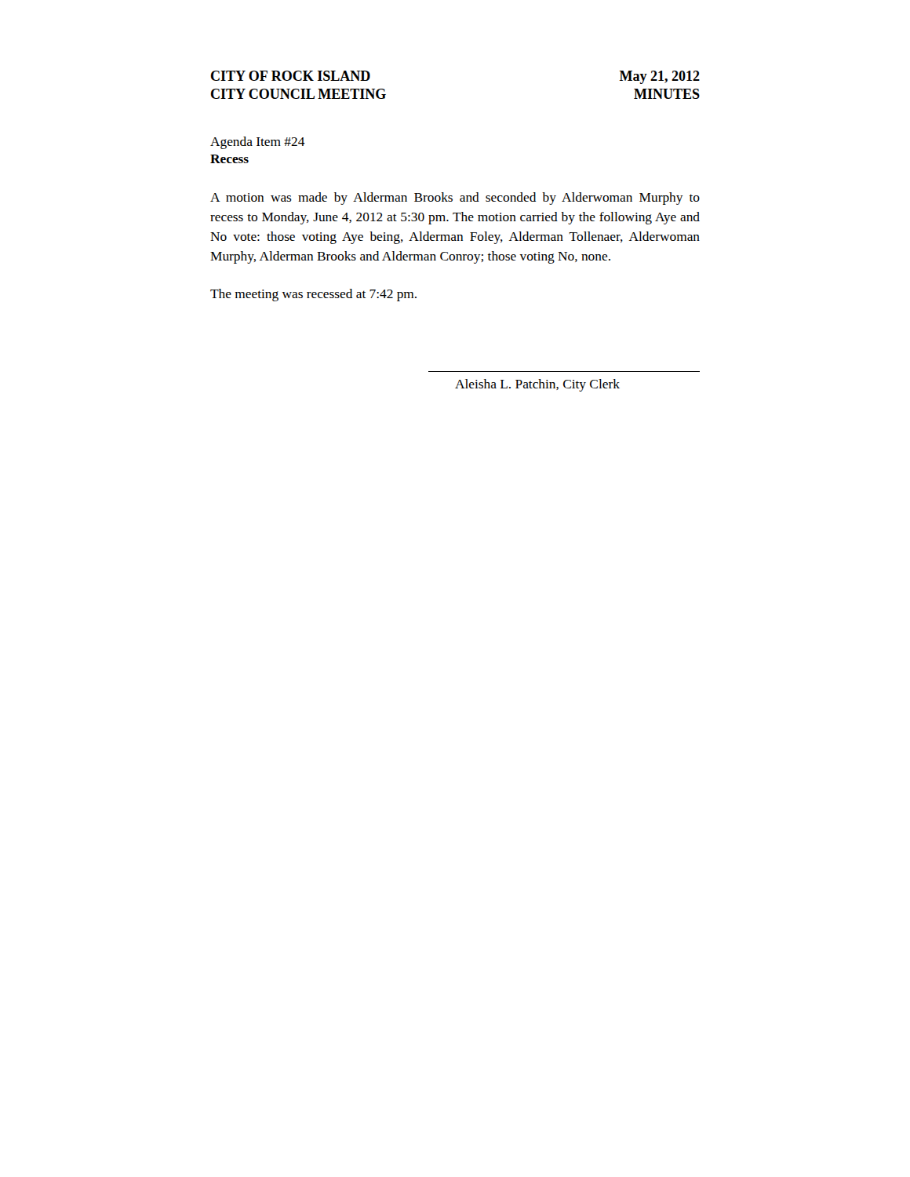CITY OF ROCK ISLAND
CITY COUNCIL MEETING
May 21, 2012
MINUTES
Agenda Item #24
Recess
A motion was made by Alderman Brooks and seconded by Alderwoman Murphy to recess to Monday, June 4, 2012 at 5:30 pm. The motion carried by the following Aye and No vote: those voting Aye being, Alderman Foley, Alderman Tollenaer, Alderwoman Murphy, Alderman Brooks and Alderman Conroy; those voting No, none.
The meeting was recessed at 7:42 pm.
Aleisha L. Patchin, City Clerk